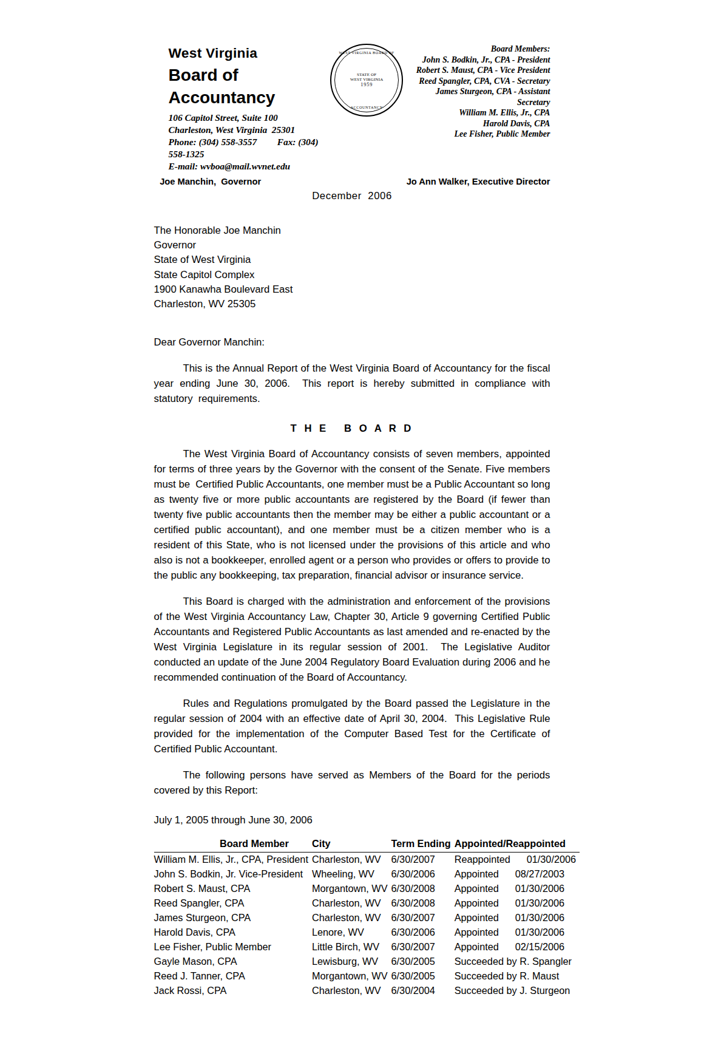West Virginia
Board of Accountancy
106 Capitol Street, Suite 100
Charleston, West Virginia 25301
Phone: (304) 558-3557 Fax: (304) 558-1325
E-mail: wvboa@mail.wvnet.edu
WEST VIRGINIA BOARD OF
STATE OF
WEST VIRGINIA
1959
ACCOUNTANCY
Board Members:
John S. Bodkin, Jr., CPA - President
Robert S. Maust, CPA - Vice President
Reed Spangler, CPA, CVA - Secretary
James Sturgeon, CPA - Assistant Secretary
William M. Ellis, Jr., CPA
Harold Davis, CPA
Lee Fisher, Public Member
Joe Manchin, Governor
Jo Ann Walker, Executive Director
December 2006
The Honorable Joe Manchin
Governor
State of West Virginia
State Capitol Complex
1900 Kanawha Boulevard East
Charleston, WV 25305
Dear Governor Manchin:
This is the Annual Report of the West Virginia Board of Accountancy for the fiscal year ending June 30, 2006. This report is hereby submitted in compliance with statutory requirements.
T H E B O A R D
The West Virginia Board of Accountancy consists of seven members, appointed for terms of three years by the Governor with the consent of the Senate. Five members must be Certified Public Accountants, one member must be a Public Accountant so long as twenty five or more public accountants are registered by the Board (if fewer than twenty five public accountants then the member may be either a public accountant or a certified public accountant), and one member must be a citizen member who is a resident of this State, who is not licensed under the provisions of this article and who also is not a bookkeeper, enrolled agent or a person who provides or offers to provide to the public any bookkeeping, tax preparation, financial advisor or insurance service.
This Board is charged with the administration and enforcement of the provisions of the West Virginia Accountancy Law, Chapter 30, Article 9 governing Certified Public Accountants and Registered Public Accountants as last amended and re-enacted by the West Virginia Legislature in its regular session of 2001. The Legislative Auditor conducted an update of the June 2004 Regulatory Board Evaluation during 2006 and he recommended continuation of the Board of Accountancy.
Rules and Regulations promulgated by the Board passed the Legislature in the regular session of 2004 with an effective date of April 30, 2004. This Legislative Rule provided for the implementation of the Computer Based Test for the Certificate of Certified Public Accountant.
The following persons have served as Members of the Board for the periods covered by this Report:
July 1, 2005 through June 30, 2006
| Board Member | City | Term Ending | Appointed/Reappointed |
| --- | --- | --- | --- |
| William M. Ellis, Jr., CPA, President | Charleston, WV | 6/30/2007 | Reappointed 01/30/2006 |
| John S. Bodkin, Jr. Vice-President | Wheeling, WV | 6/30/2006 | Appointed 08/27/2003 |
| Robert S. Maust, CPA | Morgantown, WV | 6/30/2008 | Appointed 01/30/2006 |
| Reed Spangler, CPA | Charleston, WV | 6/30/2008 | Appointed 01/30/2006 |
| James Sturgeon, CPA | Charleston, WV | 6/30/2007 | Appointed 01/30/2006 |
| Harold Davis, CPA | Lenore, WV | 6/30/2006 | Appointed 01/30/2006 |
| Lee Fisher, Public Member | Little Birch, WV | 6/30/2007 | Appointed 02/15/2006 |
| Gayle Mason, CPA | Lewisburg, WV | 6/30/2005 | Succeeded by R. Spangler |
| Reed J. Tanner, CPA | Morgantown, WV | 6/30/2005 | Succeeded by R. Maust |
| Jack Rossi, CPA | Charleston, WV | 6/30/2004 | Succeeded by J. Sturgeon |